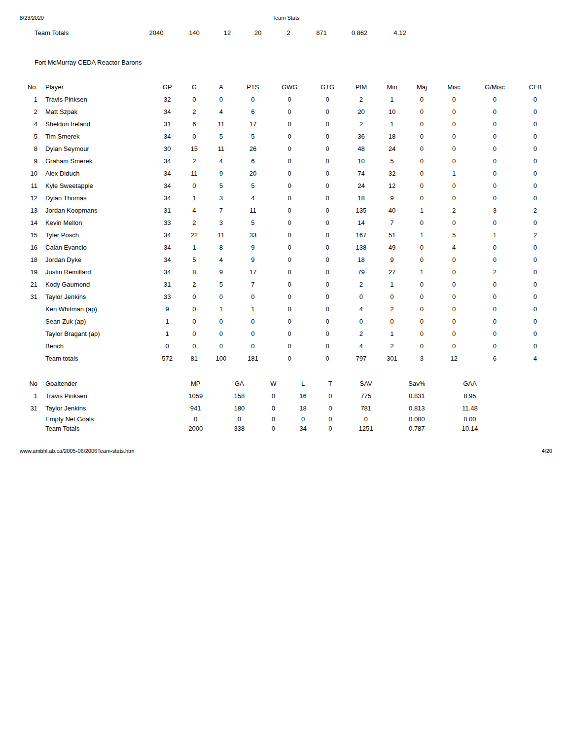8/23/2020
Team Stats
| Team Totals | 2040 | 140 | 12 | 20 | 2 | 871 | 0.862 | 4.12 | | | | | |
Fort McMurray CEDA Reactor Barons
| No. | Player | GP | G | A | PTS | GWG | GTG | PIM | Min | Maj | Misc | G/Misc | CFB |
| --- | --- | --- | --- | --- | --- | --- | --- | --- | --- | --- | --- | --- | --- |
| 1 | Travis Pinksen | 32 | 0 | 0 | 0 | 0 | 0 | 2 | 1 | 0 | 0 | 0 | 0 |
| 2 | Matt Szpak | 34 | 2 | 4 | 6 | 0 | 0 | 20 | 10 | 0 | 0 | 0 | 0 |
| 4 | Sheldon Ireland | 31 | 6 | 11 | 17 | 0 | 0 | 2 | 1 | 0 | 0 | 0 | 0 |
| 5 | Tim Smerek | 34 | 0 | 5 | 5 | 0 | 0 | 36 | 18 | 0 | 0 | 0 | 0 |
| 8 | Dylan Seymour | 30 | 15 | 11 | 26 | 0 | 0 | 48 | 24 | 0 | 0 | 0 | 0 |
| 9 | Graham Smerek | 34 | 2 | 4 | 6 | 0 | 0 | 10 | 5 | 0 | 0 | 0 | 0 |
| 10 | Alex Diduch | 34 | 11 | 9 | 20 | 0 | 0 | 74 | 32 | 0 | 1 | 0 | 0 |
| 11 | Kyle Sweetapple | 34 | 0 | 5 | 5 | 0 | 0 | 24 | 12 | 0 | 0 | 0 | 0 |
| 12 | Dylan Thomas | 34 | 1 | 3 | 4 | 0 | 0 | 18 | 9 | 0 | 0 | 0 | 0 |
| 13 | Jordan Koopmans | 31 | 4 | 7 | 11 | 0 | 0 | 135 | 40 | 1 | 2 | 3 | 2 |
| 14 | Kevin Mellon | 33 | 2 | 3 | 5 | 0 | 0 | 14 | 7 | 0 | 0 | 0 | 0 |
| 15 | Tyler Posch | 34 | 22 | 11 | 33 | 0 | 0 | 167 | 51 | 1 | 5 | 1 | 2 |
| 16 | Calan Evancio | 34 | 1 | 8 | 9 | 0 | 0 | 138 | 49 | 0 | 4 | 0 | 0 |
| 18 | Jordan Dyke | 34 | 5 | 4 | 9 | 0 | 0 | 18 | 9 | 0 | 0 | 0 | 0 |
| 19 | Justin Remillard | 34 | 8 | 9 | 17 | 0 | 0 | 79 | 27 | 1 | 0 | 2 | 0 |
| 21 | Kody Gaumond | 31 | 2 | 5 | 7 | 0 | 0 | 2 | 1 | 0 | 0 | 0 | 0 |
| 31 | Taylor Jenkins | 33 | 0 | 0 | 0 | 0 | 0 | 0 | 0 | 0 | 0 | 0 | 0 |
| | Ken Whitman (ap) | 9 | 0 | 1 | 1 | 0 | 0 | 4 | 2 | 0 | 0 | 0 | 0 |
| | Sean Zuk (ap) | 1 | 0 | 0 | 0 | 0 | 0 | 0 | 0 | 0 | 0 | 0 | 0 |
| | Taylor Bragant (ap) | 1 | 0 | 0 | 0 | 0 | 0 | 2 | 1 | 0 | 0 | 0 | 0 |
| | Bench | 0 | 0 | 0 | 0 | 0 | 0 | 4 | 2 | 0 | 0 | 0 | 0 |
| | Team totals | 572 | 81 | 100 | 181 | 0 | 0 | 797 | 301 | 3 | 12 | 6 | 4 |
| No | Goaltender | MP | GA | W | L | T | SAV | Sav% | GAA | | | | |
| --- | --- | --- | --- | --- | --- | --- | --- | --- | --- | --- | --- | --- | --- |
| 1 | Travis Pinksen | 1059 | 158 | 0 | 16 | 0 | 775 | 0.831 | 8.95 | | | | |
| 31 | Taylor Jenkins | 941 | 180 | 0 | 18 | 0 | 781 | 0.813 | 11.48 | | | | |
| | Empty Net Goals | 0 | 0 | 0 | 0 | 0 | 0 | 0.000 | 0.00 | | | | |
| | Team Totals | 2000 | 338 | 0 | 34 | 0 | 1251 | 0.787 | 10.14 | | | | |
www.ambhl.ab.ca/2005-06/2006Team-stats.htm 4/20